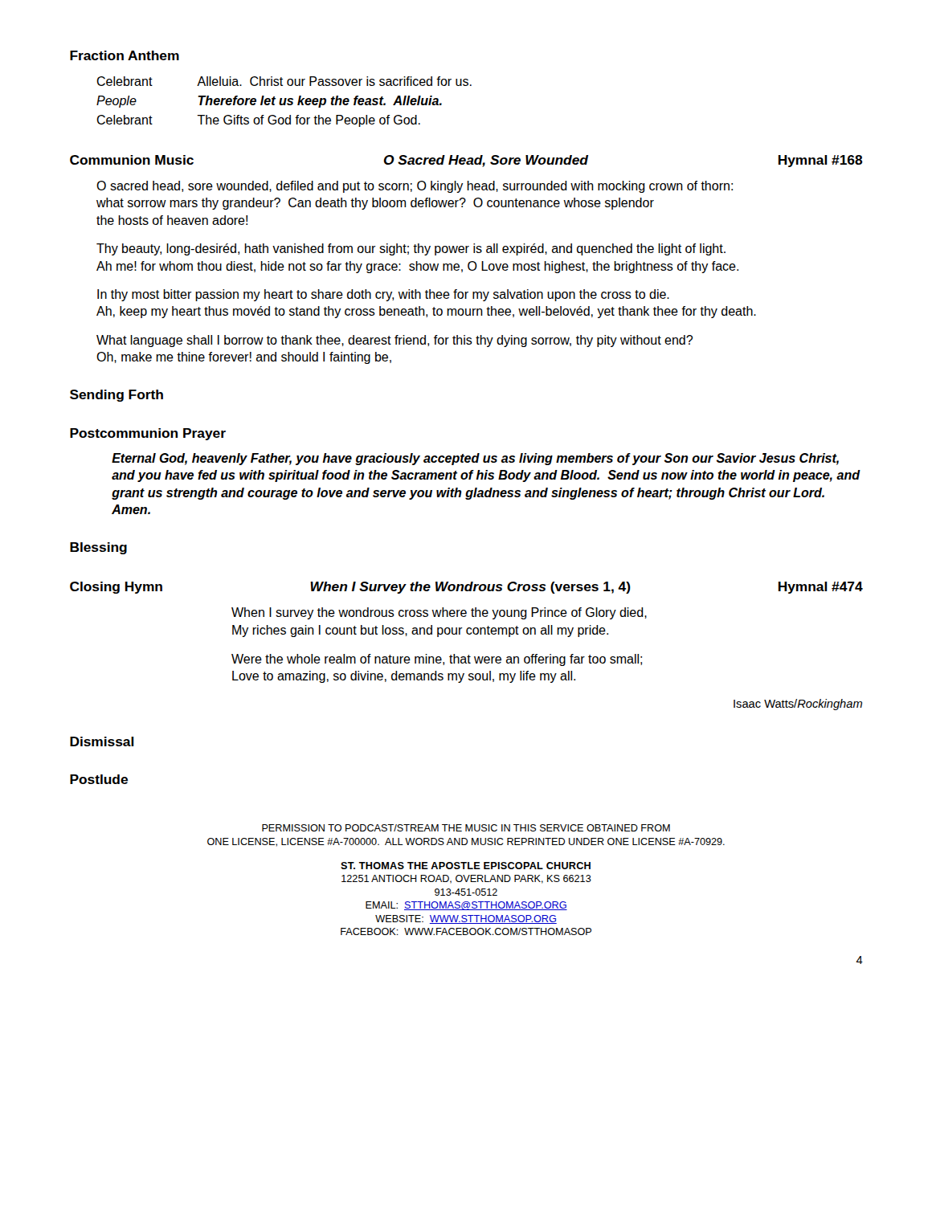Fraction Anthem
| Celebrant | Alleluia. Christ our Passover is sacrificed for us. |
| People | Therefore let us keep the feast. Alleluia. |
| Celebrant | The Gifts of God for the People of God. |
Communion Music O Sacred Head, Sore Wounded Hymnal #168
O sacred head, sore wounded, defiled and put to scorn; O kingly head, surrounded with mocking crown of thorn:
what sorrow mars thy grandeur? Can death thy bloom deflower? O countenance whose splendor
the hosts of heaven adore!
Thy beauty, long-desiréd, hath vanished from our sight; thy power is all expiréd, and quenched the light of light.
Ah me! for whom thou diest, hide not so far thy grace: show me, O Love most highest, the brightness of thy face.
In thy most bitter passion my heart to share doth cry, with thee for my salvation upon the cross to die.
Ah, keep my heart thus movéd to stand thy cross beneath, to mourn thee, well-belovéd, yet thank thee for thy death.
What language shall I borrow to thank thee, dearest friend, for this thy dying sorrow, thy pity without end?
Oh, make me thine forever! and should I fainting be,
Sending Forth
Postcommunion Prayer
Eternal God, heavenly Father, you have graciously accepted us as living members of your Son our Savior Jesus Christ, and you have fed us with spiritual food in the Sacrament of his Body and Blood. Send us now into the world in peace, and grant us strength and courage to love and serve you with gladness and singleness of heart; through Christ our Lord. Amen.
Blessing
Closing Hymn When I Survey the Wondrous Cross (verses 1, 4) Hymnal #474
When I survey the wondrous cross where the young Prince of Glory died,
My riches gain I count but loss, and pour contempt on all my pride.
Were the whole realm of nature mine, that were an offering far too small;
Love to amazing, so divine, demands my soul, my life my all.
Isaac Watts/Rockingham
Dismissal
Postlude
PERMISSION TO PODCAST/STREAM THE MUSIC IN THIS SERVICE OBTAINED FROM
ONE LICENSE, LICENSE #A-700000. ALL WORDS AND MUSIC REPRINTED UNDER ONE LICENSE #A-70929.
ST. THOMAS THE APOSTLE EPISCOPAL CHURCH
12251 ANTIOCH ROAD, OVERLAND PARK, KS 66213
913-451-0512
EMAIL: STTHOMAS@STTHOMASOP.ORG
WEBSITE: WWW.STTHOMASOP.ORG
FACEBOOK: WWW.FACEBOOK.COM/STTHOMASOP
4